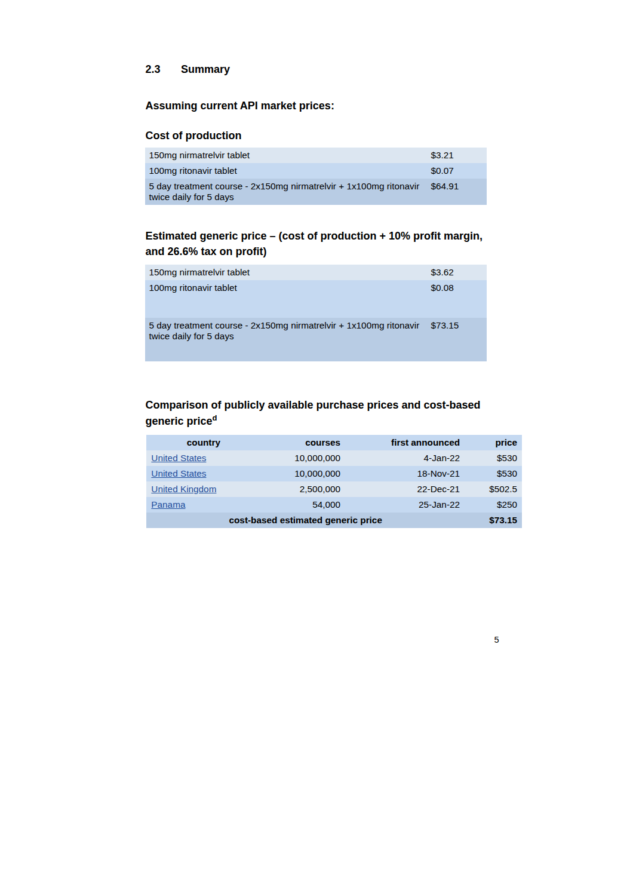2.3 Summary
Assuming current API market prices:
Cost of production
| 150mg nirmatrelvir tablet | $3.21 |
| 100mg ritonavir tablet | $0.07 |
| 5 day treatment course - 2x150mg nirmatrelvir + 1x100mg ritonavir twice daily for 5 days | $64.91 |
Estimated generic price – (cost of production + 10% profit margin, and 26.6% tax on profit)
| 150mg nirmatrelvir tablet | $3.62 |
| 100mg ritonavir tablet | $0.08 |
| 5 day treatment course - 2x150mg nirmatrelvir + 1x100mg ritonavir twice daily for 5 days | $73.15 |
Comparison of publicly available purchase prices and cost-based generic priced
| country | courses | first announced | price |
| --- | --- | --- | --- |
| United States | 10,000,000 | 4-Jan-22 | $530 |
| United States | 10,000,000 | 18-Nov-21 | $530 |
| United Kingdom | 2,500,000 | 22-Dec-21 | $502.5 |
| Panama | 54,000 | 25-Jan-22 | $250 |
| cost-based estimated generic price | $73.15 |
5